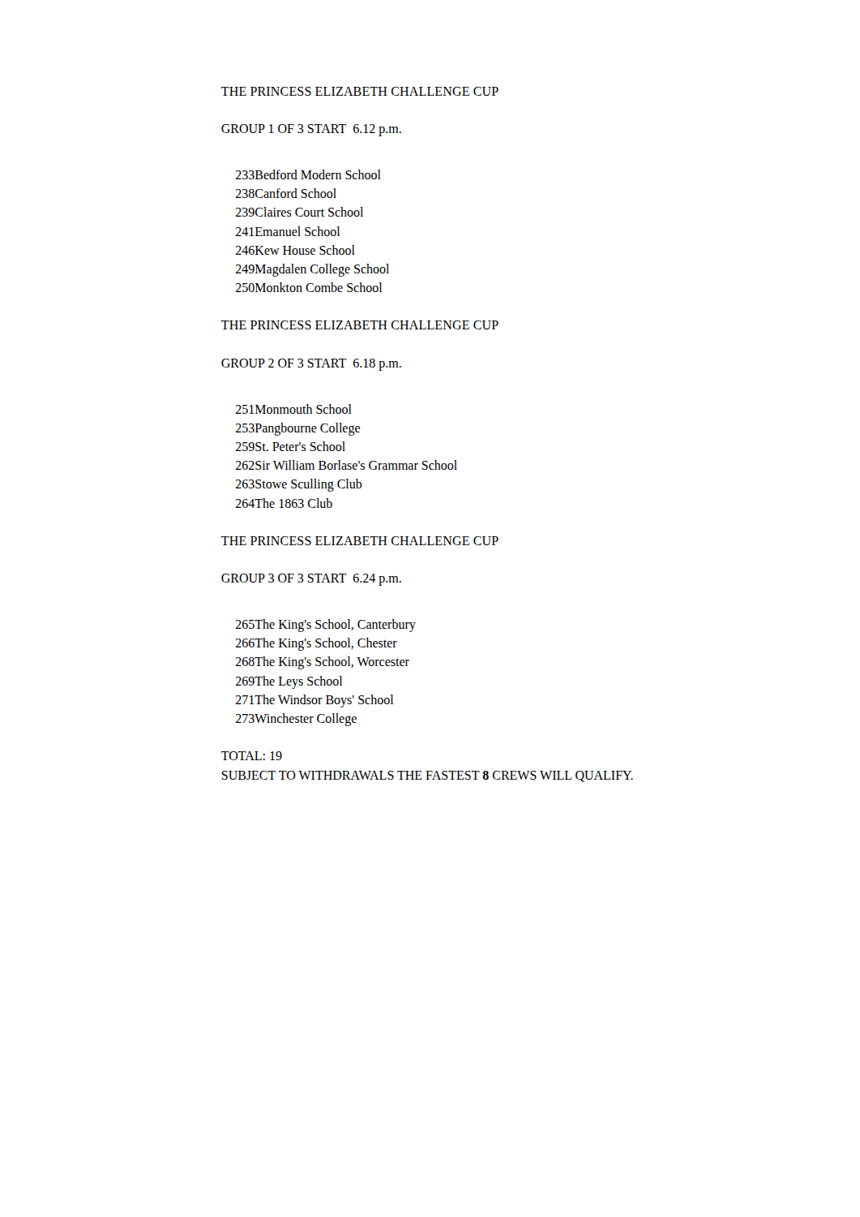THE PRINCESS ELIZABETH CHALLENGE CUP
GROUP 1 OF 3 START 6.12 p.m.
| 233 | Bedford Modern School |
| 238 | Canford School |
| 239 | Claires Court School |
| 241 | Emanuel School |
| 246 | Kew House School |
| 249 | Magdalen College School |
| 250 | Monkton Combe School |
THE PRINCESS ELIZABETH CHALLENGE CUP
GROUP 2 OF 3 START 6.18 p.m.
| 251 | Monmouth School |
| 253 | Pangbourne College |
| 259 | St. Peter's School |
| 262 | Sir William Borlase's Grammar School |
| 263 | Stowe Sculling Club |
| 264 | The 1863 Club |
THE PRINCESS ELIZABETH CHALLENGE CUP
GROUP 3 OF 3 START 6.24 p.m.
| 265 | The King's School, Canterbury |
| 266 | The King's School, Chester |
| 268 | The King's School, Worcester |
| 269 | The Leys School |
| 271 | The Windsor Boys' School |
| 273 | Winchester College |
TOTAL: 19
SUBJECT TO WITHDRAWALS THE FASTEST 8 CREWS WILL QUALIFY.